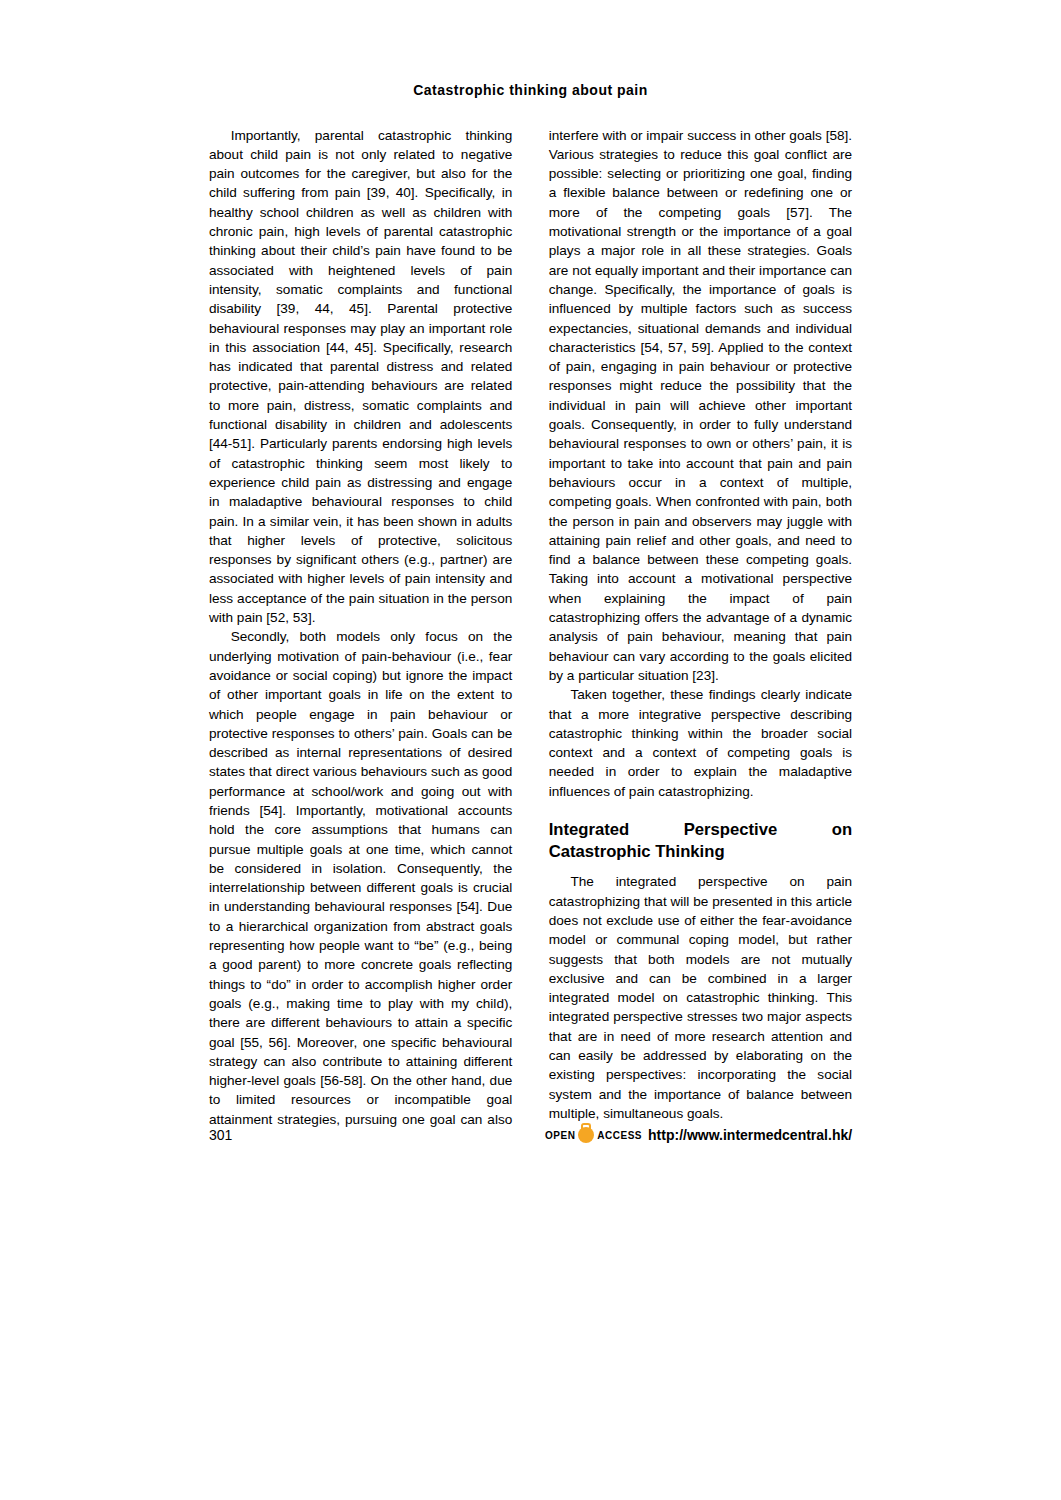Catastrophic thinking about pain
Importantly, parental catastrophic thinking about child pain is not only related to negative pain outcomes for the caregiver, but also for the child suffering from pain [39, 40]. Specifically, in healthy school children as well as children with chronic pain, high levels of parental catastrophic thinking about their child’s pain have found to be associated with heightened levels of pain intensity, somatic complaints and functional disability [39, 44, 45]. Parental protective behavioural responses may play an important role in this association [44, 45]. Specifically, research has indicated that parental distress and related protective, pain-attending behaviours are related to more pain, distress, somatic complaints and functional disability in children and adolescents [44-51]. Particularly parents endorsing high levels of catastrophic thinking seem most likely to experience child pain as distressing and engage in maladaptive behavioural responses to child pain. In a similar vein, it has been shown in adults that higher levels of protective, solicitous responses by significant others (e.g., partner) are associated with higher levels of pain intensity and less acceptance of the pain situation in the person with pain [52, 53].
Secondly, both models only focus on the underlying motivation of pain-behaviour (i.e., fear avoidance or social coping) but ignore the impact of other important goals in life on the extent to which people engage in pain behaviour or protective responses to others’ pain. Goals can be described as internal representations of desired states that direct various behaviours such as good performance at school/work and going out with friends [54]. Importantly, motivational accounts hold the core assumptions that humans can pursue multiple goals at one time, which cannot be considered in isolation. Consequently, the interrelationship between different goals is crucial in understanding behavioural responses [54]. Due to a hierarchical organization from abstract goals representing how people want to “be” (e.g., being a good parent) to more concrete goals reflecting things to “do” in order to accomplish higher order goals (e.g., making time to play with my child), there are different behaviours to attain a specific goal [55, 56]. Moreover, one specific behavioural strategy can also contribute to attaining different higher-level goals [56-58]. On the other hand, due to limited resources or incompatible goal attainment strategies, pursuing one goal can also interfere with or impair success in other goals [58]. Various strategies to reduce this goal conflict are possible: selecting or prioritizing one goal, finding a flexible balance between or redefining one or more of the competing goals [57]. The motivational strength or the importance of a goal plays a major role in all these strategies. Goals are not equally important and their importance can change. Specifically, the importance of goals is influenced by multiple factors such as success expectancies, situational demands and individual characteristics [54, 57, 59]. Applied to the context of pain, engaging in pain behaviour or protective responses might reduce the possibility that the individual in pain will achieve other important goals. Consequently, in order to fully understand behavioural responses to own or others’ pain, it is important to take into account that pain and pain behaviours occur in a context of multiple, competing goals. When confronted with pain, both the person in pain and observers may juggle with attaining pain relief and other goals, and need to find a balance between these competing goals. Taking into account a motivational perspective when explaining the impact of pain catastrophizing offers the advantage of a dynamic analysis of pain behaviour, meaning that pain behaviour can vary according to the goals elicited by a particular situation [23].
Taken together, these findings clearly indicate that a more integrative perspective describing catastrophic thinking within the broader social context and a context of competing goals is needed in order to explain the maladaptive influences of pain catastrophizing.
Integrated Perspective on Catastrophic Thinking
The integrated perspective on pain catastrophizing that will be presented in this article does not exclude use of either the fear-avoidance model or communal coping model, but rather suggests that both models are not mutually exclusive and can be combined in a larger integrated model on catastrophic thinking. This integrated perspective stresses two major aspects that are in need of more research attention and can easily be addressed by elaborating on the existing perspectives: incorporating the social system and the importance of balance between multiple, simultaneous goals.
301 OPEN ACCESS http://www.intermedcentral.hk/